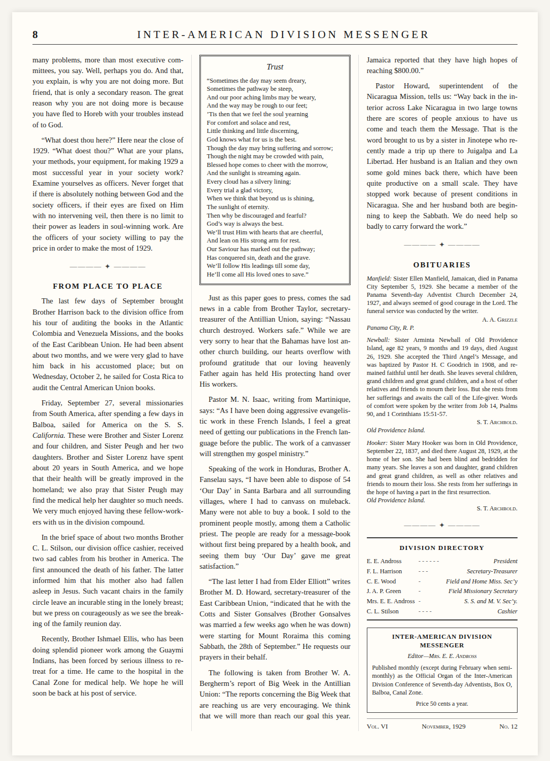8
Inter-American Division Messenger
many problems, more than most executive committees, you say. Well, perhaps you do. And that, you explain, is why you are not doing more. But friend, that is only a secondary reason. The great reason why you are not doing more is because you have fled to Horeb with your troubles instead of to God.
“What doest thou here?” Here near the close of 1929. “What doest thou?” What are your plans, your methods, your equipment, for making 1929 a most successful year in your society work? Examine yourselves as officers. Never forget that if there is absolutely nothing between God and the society officers, if their eyes are fixed on Him with no intervening veil, then there is no limit to their power as leaders in soul-winning work. Are the officers of your society willing to pay the price in order to make the most of 1929.
From Place to Place
The last few days of September brought Brother Harrison back to the division office from his tour of auditing the books in the Atlantic Colombia and Venezuela Missions, and the books of the East Caribbean Union. He had been absent about two months, and we were very glad to have him back in his accustomed place; but on Wednesday, October 2, he sailed for Costa Rica to audit the Central American Union books.
Friday, September 27, several missionaries from South America, after spending a few days in Balboa, sailed for America on the S. S. California. These were Brother and Sister Lorenz and four children, and Sister Peugh and her two daughters. Brother and Sister Lorenz have spent about 20 years in South America, and we hope that their health will be greatly improved in the homeland; we also pray that Sister Peugh may find the medical help her daughter so much needs. We very much enjoyed having these fellow-workers with us in the division compound.
In the brief space of about two months Brother C. L. Stilson, our division office cashier, received two sad cables from his brother in America. The first announced the death of his father. The latter informed him that his mother also had fallen asleep in Jesus. Such vacant chairs in the family circle leave an incurable sting in the lonely breast; but we press on courageously as we see the breaking of the family reunion day.
Recently, Brother Ishmael Ellis, who has been doing splendid pioneer work among the Guaymi Indians, has been forced by serious illness to retreat for a time. He came to the hospital in the Canal Zone for medical help. We hope he will soon be back at his post of service.
Trust
“Sometimes the day may seem dreary, Sometimes the pathway be steep, And our poor aching limbs may be weary, And the way may be rough to our feet; ’Tis then that we feel the soul yearning For comfort and solace and rest, Little thinking and little discerning, God knows what for us is the best. Though the day may bring suffering and sorrow; Though the night may be crowded with pain, Blessed hope comes to cheer with the morrow, And the sunlight is streaming again. Every cloud has a silvery lining; Every trial a glad victory, When we think that beyond us is shining, The sunlight of eternity. Then why be discouraged and fearful? God’s way is always the best. We’ll trust Him with hearts that are cheerful, And lean on His strong arm for rest. Our Saviour has marked out the pathway; Has conquered sin, death and the grave. We’ll follow His leadings till some day, He’ll come all His loved ones to save.”
Just as this paper goes to press, comes the sad news in a cable from Brother Taylor, secretary-treasurer of the Antillian Union, saying: “Nassau church destroyed. Workers safe.” While we are very sorry to hear that the Bahamas have lost another church building, our hearts overflow with profound gratitude that our loving heavenly Father again has held His protecting hand over His workers.
Pastor M. N. Isaac, writing from Martinique, says: “As I have been doing aggressive evangelistic work in these French Islands, I feel a great need of getting our publications in the French language before the public. The work of a canvasser will strengthen my gospel ministry.”
Speaking of the work in Honduras, Brother A. Fanselau says, “I have been able to dispose of 54 ‘Our Day’ in Santa Barbara and all surrounding villages, where I had to canvass on muleback. Many were not able to buy a book. I sold to the prominent people mostly, among them a Catholic priest. The people are ready for a message-book without first being prepared by a health book, and seeing them buy ‘Our Day’ gave me great satisfaction.”
“The last letter I had from Elder Elliott” writes Brother M. D. Howard, secretary-treasurer of the East Caribbean Union, “indicated that he with the Cotts and Sister Gonsalves (Brother Gonsalves was married a few weeks ago when he was down) were starting for Mount Roraima this coming Sabbath, the 28th of September.” He requests our prayers in their behalf.
The following is taken from Brother W. A. Bergherm’s report of Big Week in the Antillian Union: “The reports concerning the Big Week that are reaching us are very encouraging. We think that we will more than reach our goal this year. Jamaica reported that they have high hopes of reaching $800.00.”
Pastor Howard, superintendent of the Nicaragua Mission, tells us: “Way back in the interior across Lake Nicaragua in two large towns there are scores of people anxious to have us come and teach them the Message. That is the word brought to us by a sister in Jinotepe who recently made a trip up there to Juigalpa and La Libertad. Her husband is an Italian and they own some gold mines back there, which have been quite productive on a small scale. They have stopped work because of present conditions in Nicaragua. She and her husband both are beginning to keep the Sabbath. We do need help so badly to carry forward the work.”
Obituaries
Manfield: Sister Ellen Manfield, Jamaican, died in Panama City September 5, 1929. She became a member of the Panama Seventh-day Adventist Church December 24, 1927, and always seemed of good courage in the Lord. The funeral service was conducted by the writer. A. A. Grizzle Panama City, R. P.
Newball: Sister Arminta Newball of Old Providence Island, age 82 years, 9 months and 19 days, died August 26, 1929. She accepted the Third Angel’s Message, and was baptized by Pastor H. C Goodrich in 1908, and remained faithful until her death. She leaves several children, grand children and great grand children, and a host of other relatives and friends to mourn their loss. But she rests from her sufferings and awaits the call of the Life-giver. Words of comfort were spoken by the writer from Job 14, Psalms 90, and 1 Corinthians 15:51-57. S. T. Archbold. Old Providence Island.
Hooker: Sister Mary Hooker was born in Old Providence, September 22, 1837, and died there August 28, 1929, at the home of her son. She had been blind and bedridden for many years. She leaves a son and daughter, grand children and great grand children, as well as other relatives and friends to mourn their loss. She rests from her sufferings in the hope of having a part in the first resurrection. Old Providence Island. S. T. Archbold.
Division Directory
| E. E. Andross | - - - - - - | President |
| F. L. Harrison | - - - | Secretary-Treasurer |
| C. E. Wood | - | Field and Home Miss. Sec’y |
| J. A. P. Green | - | Field Missionary Secretary |
| Mrs. E. E. Andross | - | S. S. and M. V. Sec’y. |
| C. L. Stilson | - - - - | Cashier |
Inter-American Division Messenger
Editor—Mrs. E. E. Andross
Published monthly (except during February when semi-monthly) as the Official Organ of the Inter-American Division Conference of Seventh-day Adventists, Box O, Balboa, Canal Zone.
Price 50 cents a year.
Vol. VI November, 1929 No. 12